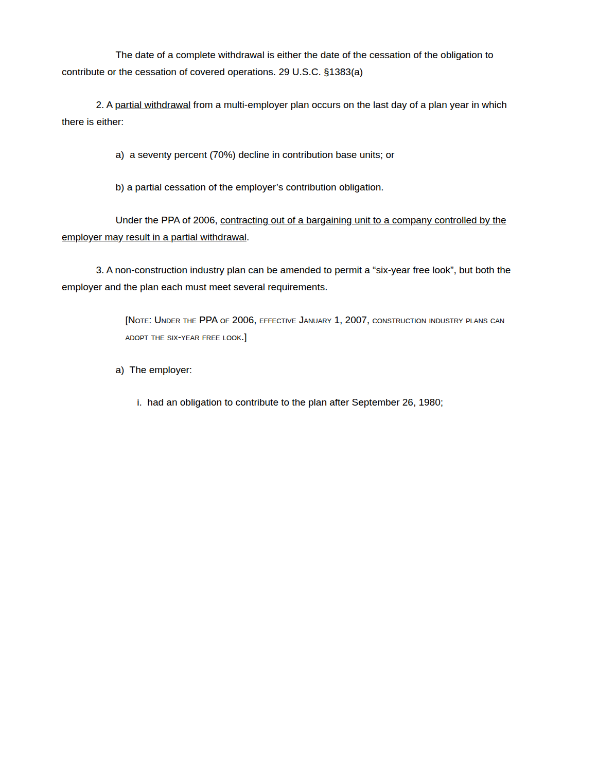The date of a complete withdrawal is either the date of the cessation of the obligation to contribute or the cessation of covered operations. 29 U.S.C. §1383(a)
2. A partial withdrawal from a multi-employer plan occurs on the last day of a plan year in which there is either:
a) a seventy percent (70%) decline in contribution base units; or
b) a partial cessation of the employer’s contribution obligation.
Under the PPA of 2006, contracting out of a bargaining unit to a company controlled by the employer may result in a partial withdrawal.
3. A non-construction industry plan can be amended to permit a “six-year free look”, but both the employer and the plan each must meet several requirements.
[Note: Under the PPA of 2006, effective January 1, 2007, construction industry plans can adopt the six-year free look.]
a) The employer:
i. had an obligation to contribute to the plan after September 26, 1980;